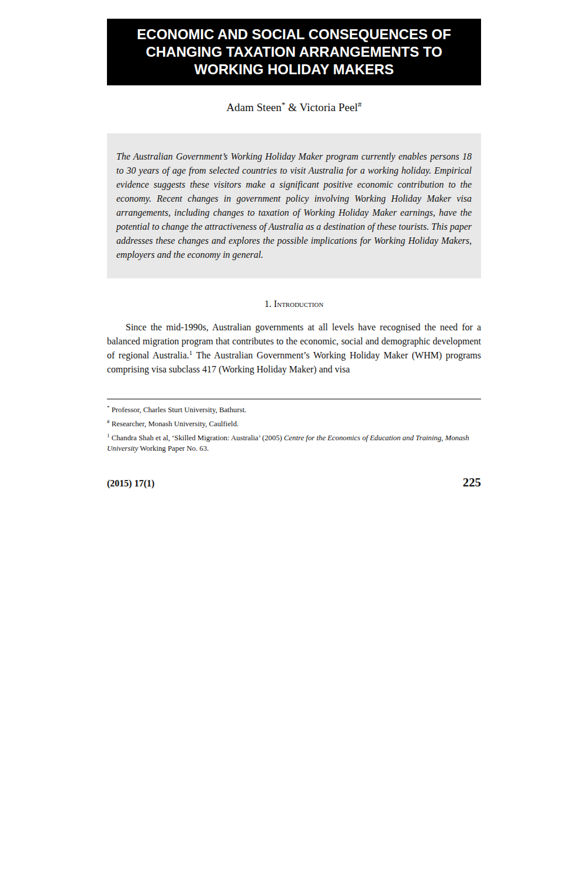Economic and Social Consequences of Changing Taxation Arrangements to Working Holiday Makers
Adam Steen* & Victoria Peel#
The Australian Government’s Working Holiday Maker program currently enables persons 18 to 30 years of age from selected countries to visit Australia for a working holiday. Empirical evidence suggests these visitors make a significant positive economic contribution to the economy. Recent changes in government policy involving Working Holiday Maker visa arrangements, including changes to taxation of Working Holiday Maker earnings, have the potential to change the attractiveness of Australia as a destination of these tourists. This paper addresses these changes and explores the possible implications for Working Holiday Makers, employers and the economy in general.
1. Introduction
Since the mid-1990s, Australian governments at all levels have recognised the need for a balanced migration program that contributes to the economic, social and demographic development of regional Australia.1 The Australian Government’s Working Holiday Maker (WHM) programs comprising visa subclass 417 (Working Holiday Maker) and visa
* Professor, Charles Sturt University, Bathurst.
# Researcher, Monash University, Caulfield.
1 Chandra Shah et al, ‘Skilled Migration: Australia’ (2005) Centre for the Economics of Education and Training, Monash University Working Paper No. 63.
(2015) 17(1) 225